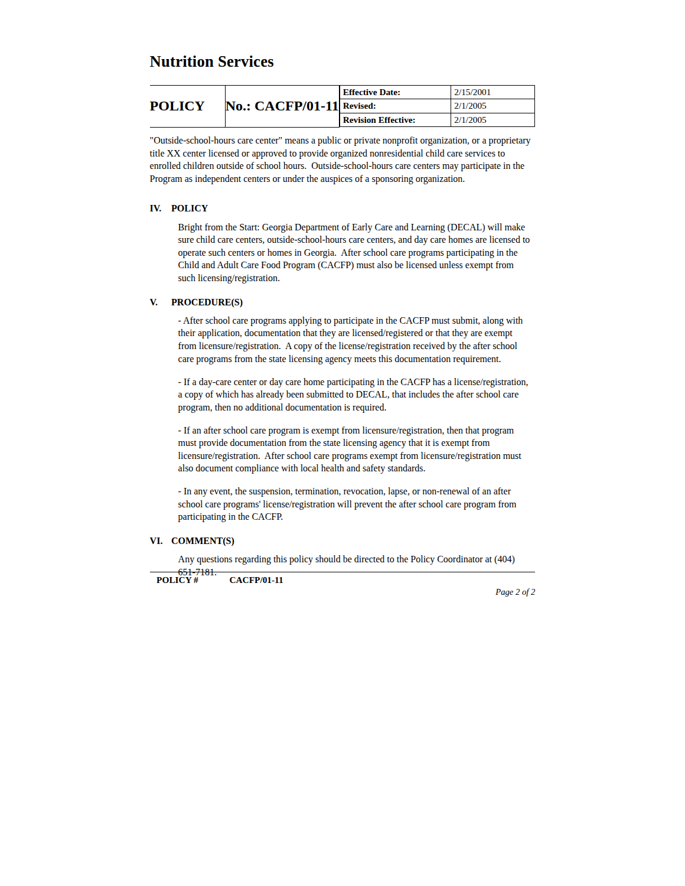Nutrition Services
| POLICY | No.: CACFP/01-11 | / Effective Date: / 2/15/2001 / / Revised: / 2/1/2005 / / Revision Effective: / 2/1/2005 / |
"Outside-school-hours care center" means a public or private nonprofit organization, or a proprietary title XX center licensed or approved to provide organized nonresidential child care services to enrolled children outside of school hours. Outside-school-hours care centers may participate in the Program as independent centers or under the auspices of a sponsoring organization.
IV. POLICY
Bright from the Start: Georgia Department of Early Care and Learning (DECAL) will make sure child care centers, outside-school-hours care centers, and day care homes are licensed to operate such centers or homes in Georgia. After school care programs participating in the Child and Adult Care Food Program (CACFP) must also be licensed unless exempt from such licensing/registration.
V. PROCEDURE(S)
- After school care programs applying to participate in the CACFP must submit, along with their application, documentation that they are licensed/registered or that they are exempt from licensure/registration. A copy of the license/registration received by the after school care programs from the state licensing agency meets this documentation requirement.
- If a day-care center or day care home participating in the CACFP has a license/registration, a copy of which has already been submitted to DECAL, that includes the after school care program, then no additional documentation is required.
- If an after school care program is exempt from licensure/registration, then that program must provide documentation from the state licensing agency that it is exempt from licensure/registration. After school care programs exempt from licensure/registration must also document compliance with local health and safety standards.
- In any event, the suspension, termination, revocation, lapse, or non-renewal of an after school care programs' license/registration will prevent the after school care program from participating in the CACFP.
VI. COMMENT(S)
Any questions regarding this policy should be directed to the Policy Coordinator at (404) 651-7181.
POLICY #CACFP/01-11
Page 2 of 2